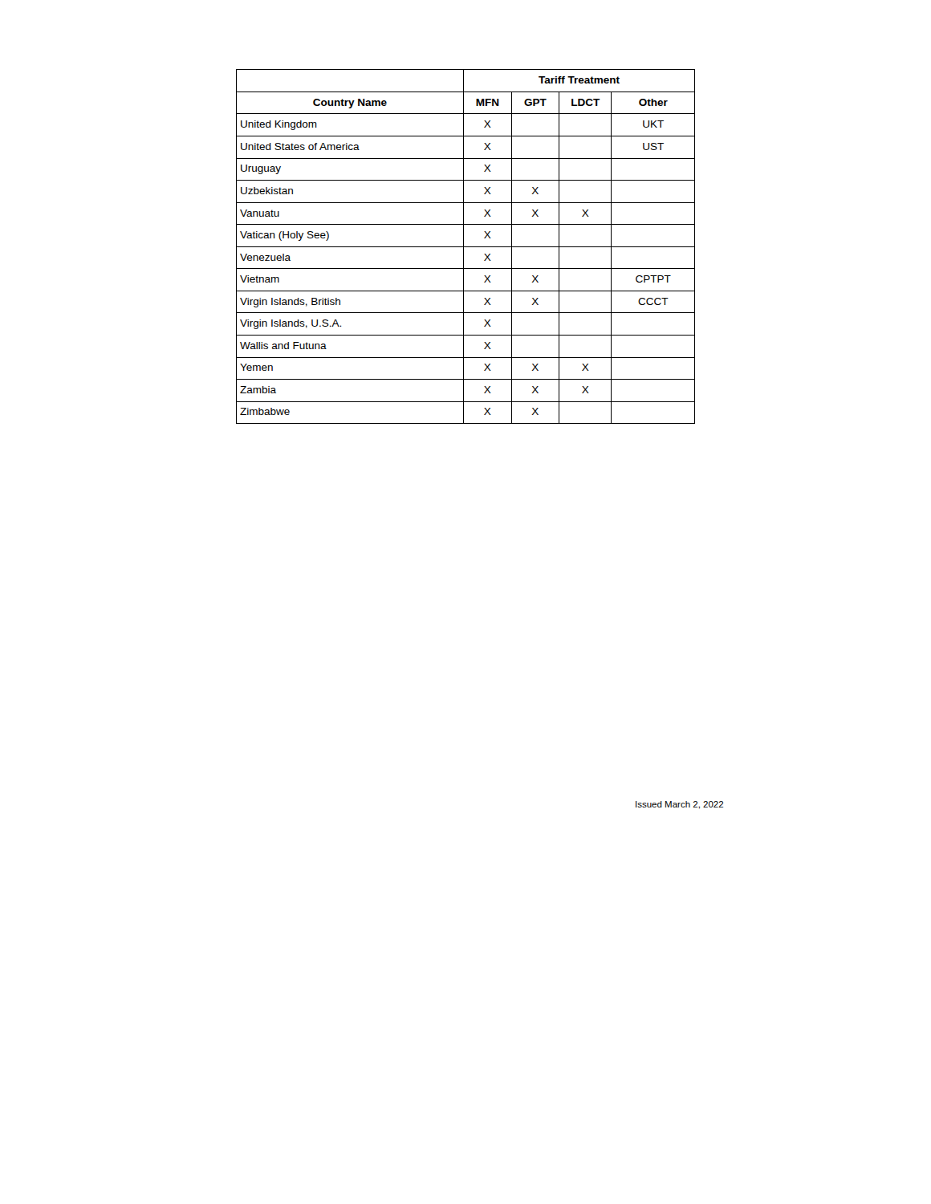| | Tariff Treatment |
| --- | --- |
| Country Name | MFN | GPT | LDCT | Other |
| United Kingdom | X | | | UKT |
| United States of America | X | | | UST |
| Uruguay | X | | | |
| Uzbekistan | X | X | | |
| Vanuatu | X | X | X | |
| Vatican (Holy See) | X | | | |
| Venezuela | X | | | |
| Vietnam | X | X | | CPTPT |
| Virgin Islands, British | X | X | | CCCT |
| Virgin Islands, U.S.A. | X | | | |
| Wallis and Futuna | X | | | |
| Yemen | X | X | X | |
| Zambia | X | X | X | |
| Zimbabwe | X | X | | |
Issued March 2, 2022